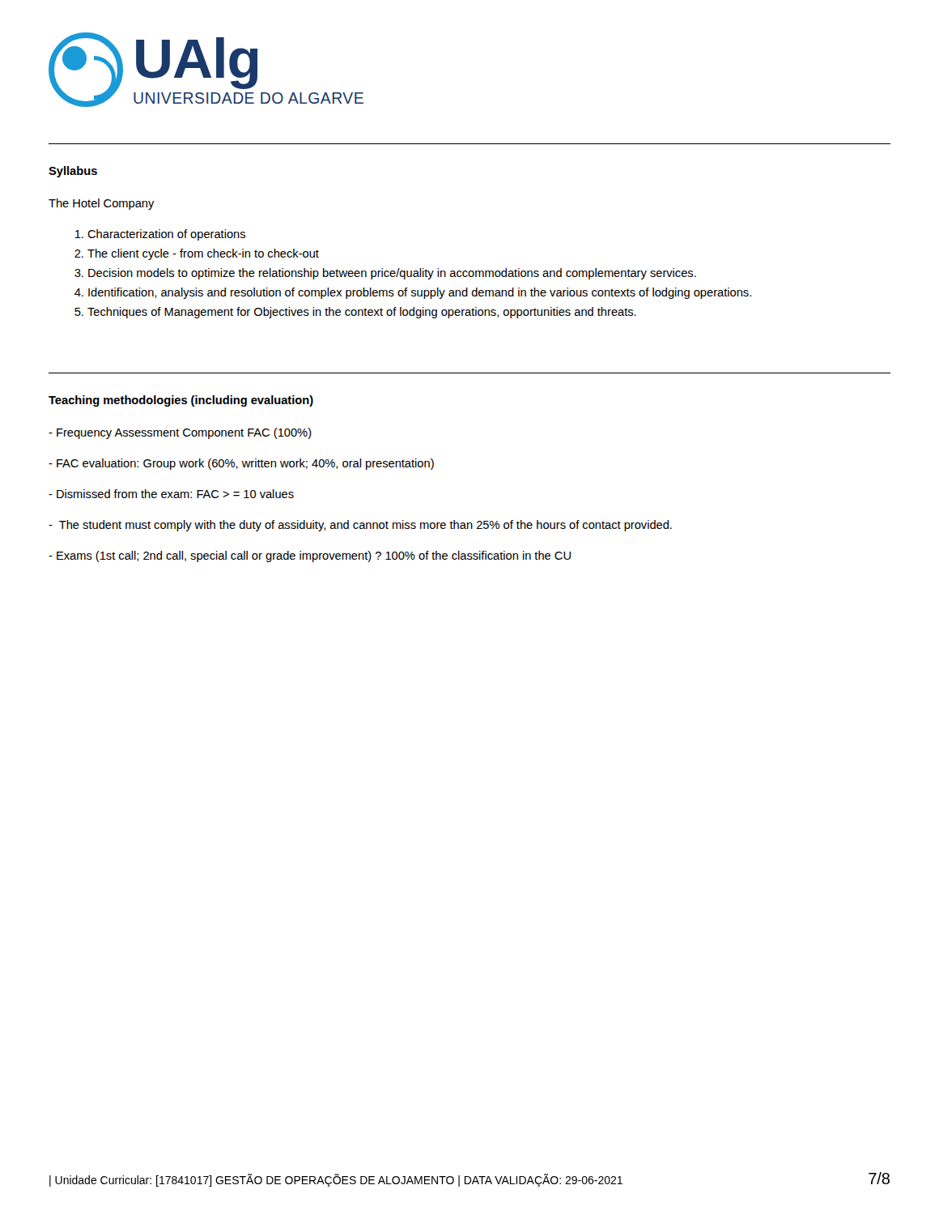UAlg
UNIVERSIDADE DO ALGARVE
Syllabus
The Hotel Company
Characterization of operations
The client cycle - from check-in to check-out
Decision models to optimize the relationship between price/quality in accommodations and complementary services.
Identification, analysis and resolution of complex problems of supply and demand in the various contexts of lodging operations.
Techniques of Management for Objectives in the context of lodging operations, opportunities and threats.
Teaching methodologies (including evaluation)
- Frequency Assessment Component FAC (100%)
- FAC evaluation: Group work (60%, written work; 40%, oral presentation)
- Dismissed from the exam: FAC > = 10 values
- The student must comply with the duty of assiduity, and cannot miss more than 25% of the hours of contact provided.
- Exams (1st call; 2nd call, special call or grade improvement) ? 100% of the classification in the CU
| Unidade Curricular: [17841017] GESTÃO DE OPERAÇÕES DE ALOJAMENTO | DATA VALIDAÇÃO: 29-06-2021 7/8